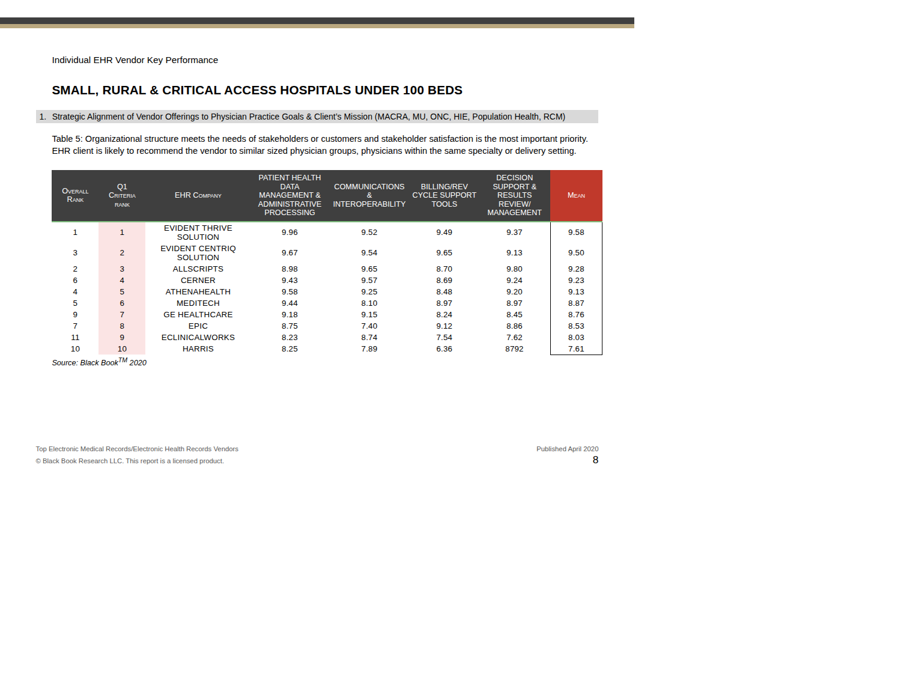Individual EHR Vendor Key Performance
SMALL, RURAL & CRITICAL ACCESS HOSPITALS UNDER 100 BEDS
1. Strategic Alignment of Vendor Offerings to Physician Practice Goals & Client’s Mission (MACRA, MU, ONC, HIE, Population Health, RCM)
Table 5: Organizational structure meets the needs of stakeholders or customers and stakeholder satisfaction is the most important priority. EHR client is likely to recommend the vendor to similar sized physician groups, physicians within the same specialty or delivery setting.
| Overall Rank | Q1 Criteria rank | EHR Company | PATIENT HEALTH DATA MANAGEMENT & ADMINISTRATIVE PROCESSING | COMMUNICATIONS & INTEROPERABILITY | BILLING/REV CYCLE SUPPORT TOOLS | DECISION SUPPORT & RESULTS REVIEW/ MANAGEMENT | Mean |
| --- | --- | --- | --- | --- | --- | --- | --- |
| 1 | 1 | EVIDENT THRIVE SOLUTION | 9.96 | 9.52 | 9.49 | 9.37 | 9.58 |
| 3 | 2 | EVIDENT CENTRIQ SOLUTION | 9.67 | 9.54 | 9.65 | 9.13 | 9.50 |
| 2 | 3 | ALLSCRIPTS | 8.98 | 9.65 | 8.70 | 9.80 | 9.28 |
| 6 | 4 | CERNER | 9.43 | 9.57 | 8.69 | 9.24 | 9.23 |
| 4 | 5 | ATHENAHEALTH | 9.58 | 9.25 | 8.48 | 9.20 | 9.13 |
| 5 | 6 | MEDITECH | 9.44 | 8.10 | 8.97 | 8.97 | 8.87 |
| 9 | 7 | GE HEALTHCARE | 9.18 | 9.15 | 8.24 | 8.45 | 8.76 |
| 7 | 8 | EPIC | 8.75 | 7.40 | 9.12 | 8.86 | 8.53 |
| 11 | 9 | ECLINICALWORKS | 8.23 | 8.74 | 7.54 | 7.62 | 8.03 |
| 10 | 10 | HARRIS | 8.25 | 7.89 | 6.36 | 8792 | 7.61 |
Source: Black BookTM 2020
Top Electronic Medical Records/Electronic Health Records Vendors
Published April 2020
© Black Book Research LLC. This report is a licensed product.
8